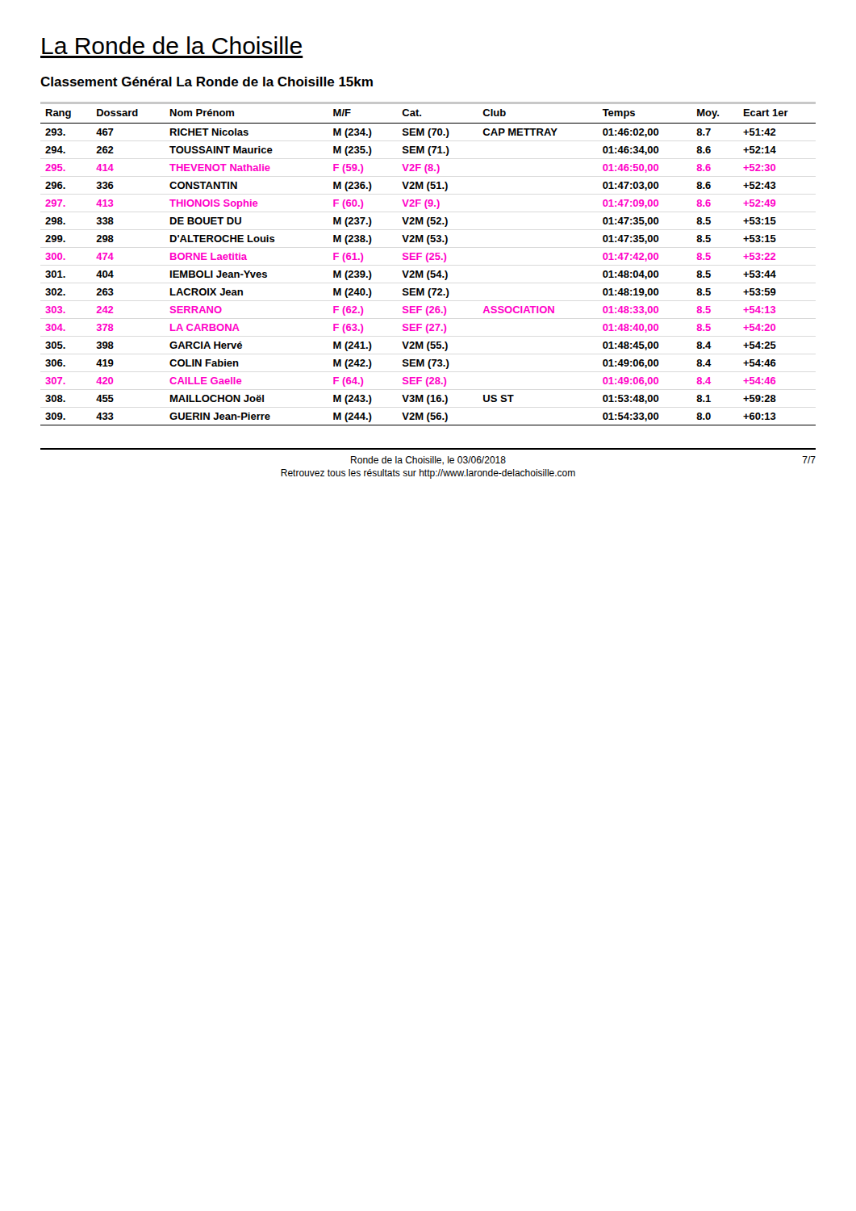La Ronde de la Choisille
Classement Général La Ronde de la Choisille 15km
| Rang | Dossard | Nom Prénom | M/F | Cat. | Club | Temps | Moy. | Ecart 1er |
| --- | --- | --- | --- | --- | --- | --- | --- | --- |
| 293. | 467 | RICHET Nicolas | M (234.) | SEM (70.) | CAP METTRAY | 01:46:02,00 | 8.7 | +51:42 |
| 294. | 262 | TOUSSAINT Maurice | M (235.) | SEM (71.) | | 01:46:34,00 | 8.6 | +52:14 |
| 295. | 414 | THEVENOT Nathalie | F (59.) | V2F (8.) | | 01:46:50,00 | 8.6 | +52:30 |
| 296. | 336 | CONSTANTIN | M (236.) | V2M (51.) | | 01:47:03,00 | 8.6 | +52:43 |
| 297. | 413 | THIONOIS Sophie | F (60.) | V2F (9.) | | 01:47:09,00 | 8.6 | +52:49 |
| 298. | 338 | DE BOUET DU | M (237.) | V2M (52.) | | 01:47:35,00 | 8.5 | +53:15 |
| 299. | 298 | D'ALTEROCHE Louis | M (238.) | V2M (53.) | | 01:47:35,00 | 8.5 | +53:15 |
| 300. | 474 | BORNE Laetitia | F (61.) | SEF (25.) | | 01:47:42,00 | 8.5 | +53:22 |
| 301. | 404 | IEMBOLI Jean-Yves | M (239.) | V2M (54.) | | 01:48:04,00 | 8.5 | +53:44 |
| 302. | 263 | LACROIX Jean | M (240.) | SEM (72.) | | 01:48:19,00 | 8.5 | +53:59 |
| 303. | 242 | SERRANO | F (62.) | SEF (26.) | ASSOCIATION | 01:48:33,00 | 8.5 | +54:13 |
| 304. | 378 | LA CARBONA | F (63.) | SEF (27.) | | 01:48:40,00 | 8.5 | +54:20 |
| 305. | 398 | GARCIA Hervé | M (241.) | V2M (55.) | | 01:48:45,00 | 8.4 | +54:25 |
| 306. | 419 | COLIN Fabien | M (242.) | SEM (73.) | | 01:49:06,00 | 8.4 | +54:46 |
| 307. | 420 | CAILLE Gaelle | F (64.) | SEF (28.) | | 01:49:06,00 | 8.4 | +54:46 |
| 308. | 455 | MAILLOCHON Joël | M (243.) | V3M (16.) | US ST | 01:53:48,00 | 8.1 | +59:28 |
| 309. | 433 | GUERIN Jean-Pierre | M (244.) | V2M (56.) | | 01:54:33,00 | 8.0 | +60:13 |
7/7 Ronde de la Choisille, le 03/06/2018 Retrouvez tous les résultats sur http://www.laronde-delachoisille.com